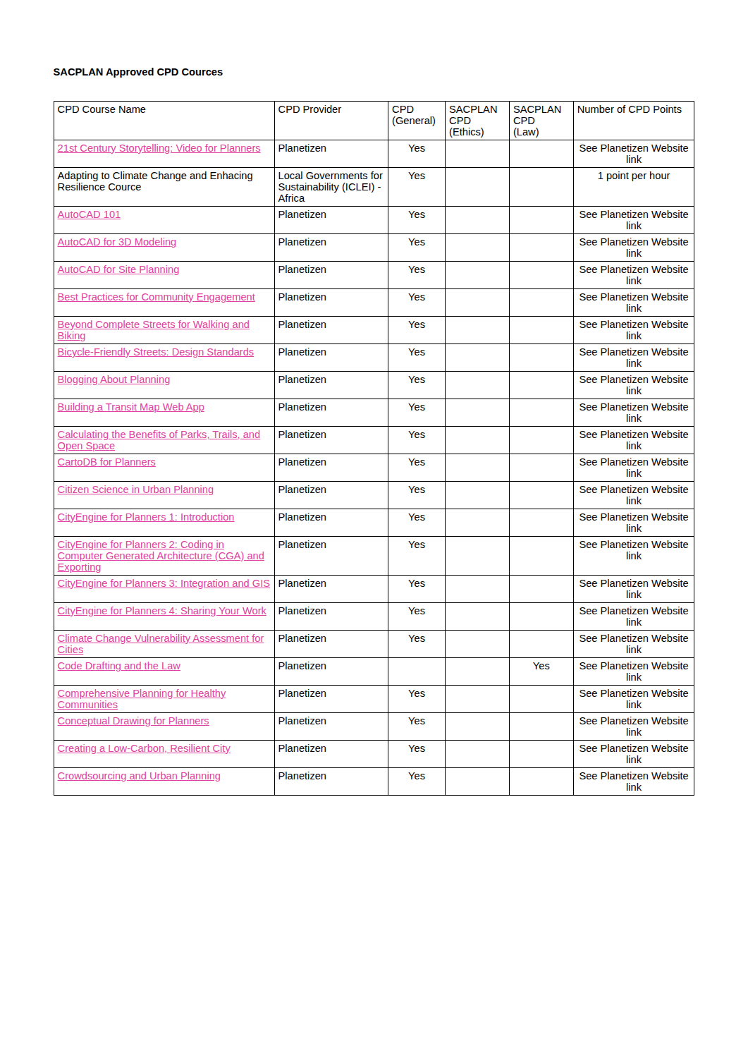SACPLAN Approved CPD Cources
| CPD Course Name | CPD Provider | CPD (General) | SACPLAN CPD (Ethics) | SACPLAN CPD (Law) | Number of CPD Points |
| --- | --- | --- | --- | --- | --- |
| 21st Century Storytelling: Video for Planners | Planetizen | Yes | | | See Planetizen Website link |
| Adapting to Climate Change and Enhacing Resilience Cource | Local Governments for Sustainability (ICLEI) - Africa | Yes | | | 1 point per hour |
| AutoCAD 101 | Planetizen | Yes | | | See Planetizen Website link |
| AutoCAD for 3D Modeling | Planetizen | Yes | | | See Planetizen Website link |
| AutoCAD for Site Planning | Planetizen | Yes | | | See Planetizen Website link |
| Best Practices for Community Engagement | Planetizen | Yes | | | See Planetizen Website link |
| Beyond Complete Streets for Walking and Biking | Planetizen | Yes | | | See Planetizen Website link |
| Bicycle-Friendly Streets: Design Standards | Planetizen | Yes | | | See Planetizen Website link |
| Blogging About Planning | Planetizen | Yes | | | See Planetizen Website link |
| Building a Transit Map Web App | Planetizen | Yes | | | See Planetizen Website link |
| Calculating the Benefits of Parks, Trails, and Open Space | Planetizen | Yes | | | See Planetizen Website link |
| CartoDB for Planners | Planetizen | Yes | | | See Planetizen Website link |
| Citizen Science in Urban Planning | Planetizen | Yes | | | See Planetizen Website link |
| CityEngine for Planners 1: Introduction | Planetizen | Yes | | | See Planetizen Website link |
| CityEngine for Planners 2: Coding in Computer Generated Architecture (CGA) and Exporting | Planetizen | Yes | | | See Planetizen Website link |
| CityEngine for Planners 3: Integration and GIS | Planetizen | Yes | | | See Planetizen Website link |
| CityEngine for Planners 4: Sharing Your Work | Planetizen | Yes | | | See Planetizen Website link |
| Climate Change Vulnerability Assessment for Cities | Planetizen | Yes | | | See Planetizen Website link |
| Code Drafting and the Law | Planetizen | | | Yes | See Planetizen Website link |
| Comprehensive Planning for Healthy Communities | Planetizen | Yes | | | See Planetizen Website link |
| Conceptual Drawing for Planners | Planetizen | Yes | | | See Planetizen Website link |
| Creating a Low-Carbon, Resilient City | Planetizen | Yes | | | See Planetizen Website link |
| Crowdsourcing and Urban Planning | Planetizen | Yes | | | See Planetizen Website link |